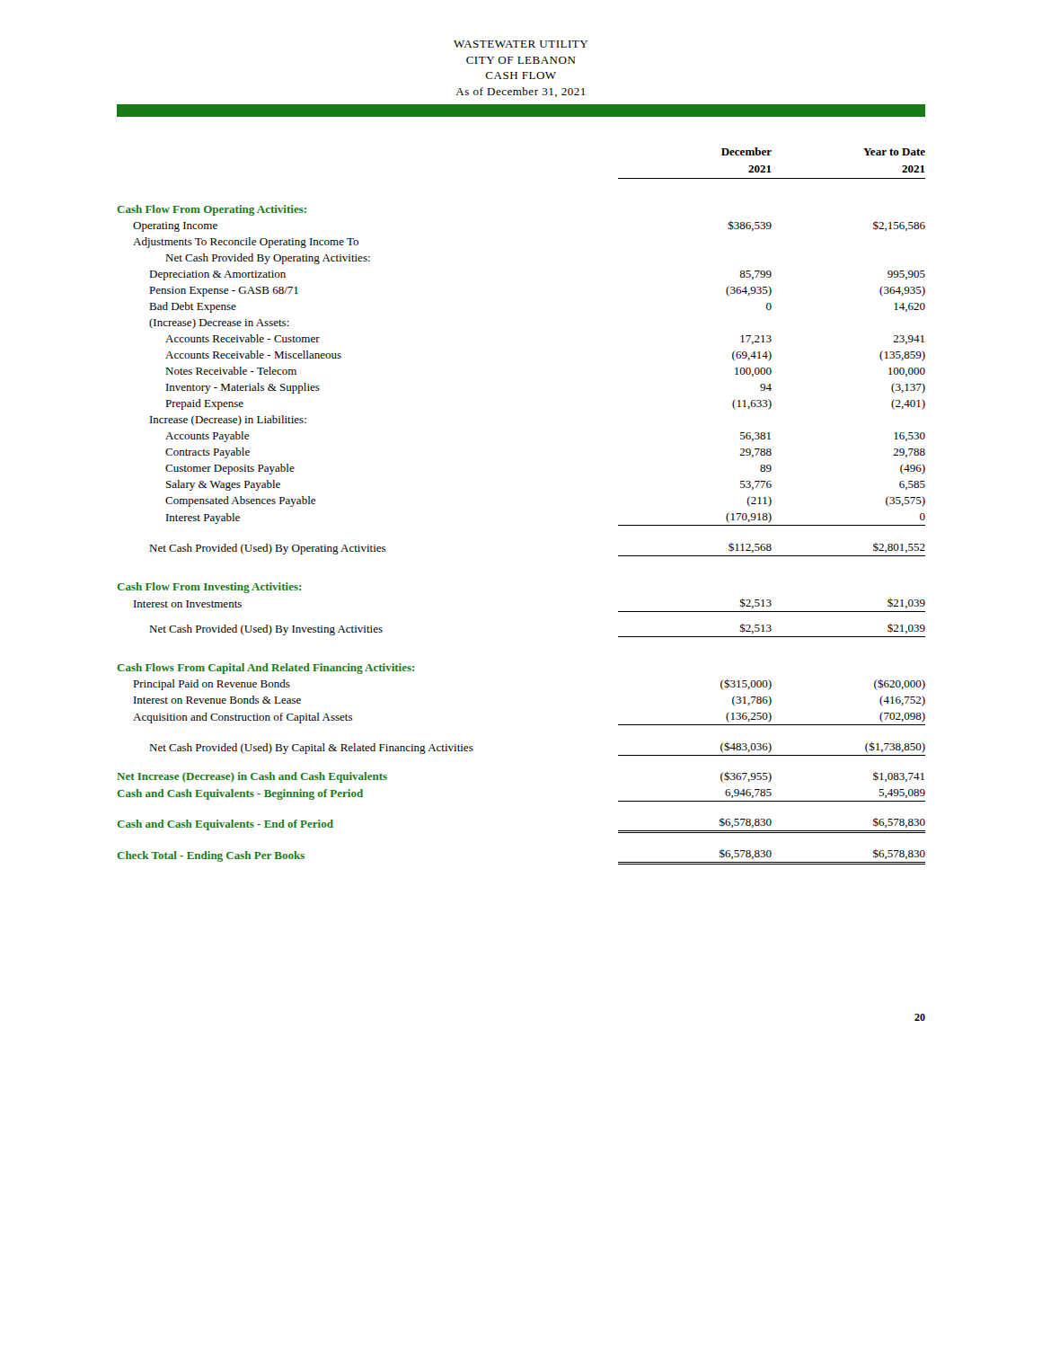WASTEWATER UTILITY
CITY OF LEBANON
CASH FLOW
As of December 31, 2021
| | December | Year to Date |
| --- | --- | --- |
| | 2021 | 2021 |
| Cash Flow From Operating Activities: | | |
| Operating Income | $386,539 | $2,156,586 |
| Adjustments To Reconcile Operating Income To | | |
| Net Cash Provided By Operating Activities: | | |
| Depreciation & Amortization | 85,799 | 995,905 |
| Pension Expense - GASB 68/71 | (364,935) | (364,935) |
| Bad Debt Expense | 0 | 14,620 |
| (Increase) Decrease in Assets: | | |
| Accounts Receivable - Customer | 17,213 | 23,941 |
| Accounts Receivable - Miscellaneous | (69,414) | (135,859) |
| Notes Receivable - Telecom | 100,000 | 100,000 |
| Inventory - Materials & Supplies | 94 | (3,137) |
| Prepaid Expense | (11,633) | (2,401) |
| Increase (Decrease) in Liabilities: | | |
| Accounts Payable | 56,381 | 16,530 |
| Contracts Payable | 29,788 | 29,788 |
| Customer Deposits Payable | 89 | (496) |
| Salary & Wages Payable | 53,776 | 6,585 |
| Compensated Absences Payable | (211) | (35,575) |
| Interest Payable | (170,918) | 0 |
| Net Cash Provided (Used) By Operating Activities | $112,568 | $2,801,552 |
| Cash Flow From Investing Activities: | | |
| Interest on Investments | $2,513 | $21,039 |
| Net Cash Provided (Used) By Investing Activities | $2,513 | $21,039 |
| Cash Flows From Capital And Related Financing Activities: | | |
| Principal Paid on Revenue Bonds | ($315,000) | ($620,000) |
| Interest on Revenue Bonds & Lease | (31,786) | (416,752) |
| Acquisition and Construction of Capital Assets | (136,250) | (702,098) |
| Net Cash Provided (Used) By Capital & Related Financing Activities | ($483,036) | ($1,738,850) |
| Net Increase (Decrease) in Cash and Cash Equivalents | ($367,955) | $1,083,741 |
| Cash and Cash Equivalents - Beginning of Period | 6,946,785 | 5,495,089 |
| Cash and Cash Equivalents - End of Period | $6,578,830 | $6,578,830 |
| Check Total - Ending Cash Per Books | $6,578,830 | $6,578,830 |
20